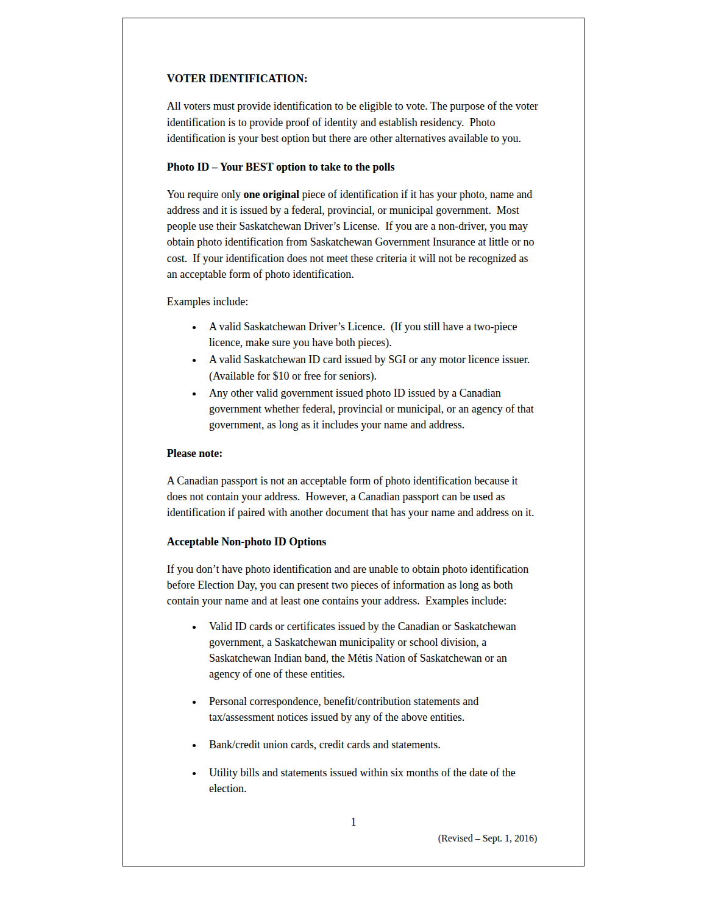VOTER IDENTIFICATION:
All voters must provide identification to be eligible to vote. The purpose of the voter identification is to provide proof of identity and establish residency. Photo identification is your best option but there are other alternatives available to you.
Photo ID – Your BEST option to take to the polls
You require only one original piece of identification if it has your photo, name and address and it is issued by a federal, provincial, or municipal government. Most people use their Saskatchewan Driver’s License. If you are a non-driver, you may obtain photo identification from Saskatchewan Government Insurance at little or no cost. If your identification does not meet these criteria it will not be recognized as an acceptable form of photo identification.
Examples include:
A valid Saskatchewan Driver’s Licence. (If you still have a two-piece licence, make sure you have both pieces).
A valid Saskatchewan ID card issued by SGI or any motor licence issuer. (Available for $10 or free for seniors).
Any other valid government issued photo ID issued by a Canadian government whether federal, provincial or municipal, or an agency of that government, as long as it includes your name and address.
Please note:
A Canadian passport is not an acceptable form of photo identification because it does not contain your address. However, a Canadian passport can be used as identification if paired with another document that has your name and address on it.
Acceptable Non-photo ID Options
If you don’t have photo identification and are unable to obtain photo identification before Election Day, you can present two pieces of information as long as both contain your name and at least one contains your address. Examples include:
Valid ID cards or certificates issued by the Canadian or Saskatchewan government, a Saskatchewan municipality or school division, a Saskatchewan Indian band, the Métis Nation of Saskatchewan or an agency of one of these entities.
Personal correspondence, benefit/contribution statements and tax/assessment notices issued by any of the above entities.
Bank/credit union cards, credit cards and statements.
Utility bills and statements issued within six months of the date of the election.
1
(Revised – Sept. 1, 2016)